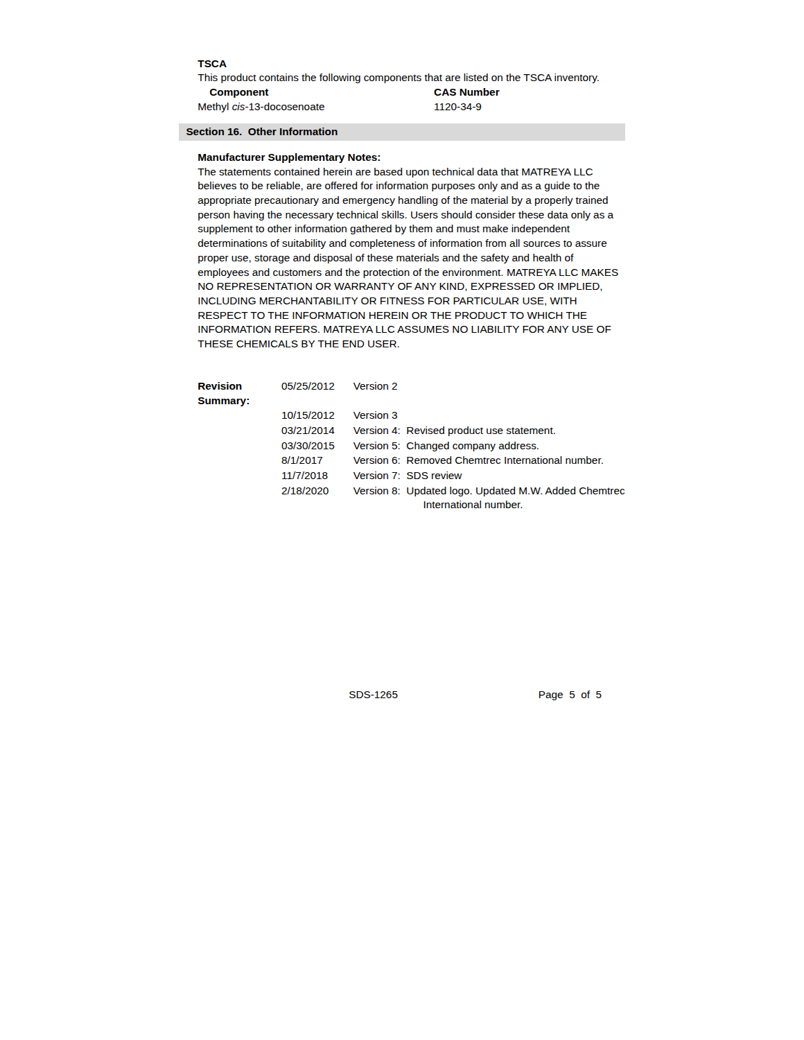TSCA
This product contains the following components that are listed on the TSCA inventory.
| Component | CAS Number |
| Methyl cis -13-docosenoate | 1120-34-9 |
Section 16. Other Information
Manufacturer Supplementary Notes:
The statements contained herein are based upon technical data that MATREYA LLC believes to be reliable, are offered for information purposes only and as a guide to the appropriate precautionary and emergency handling of the material by a properly trained person having the necessary technical skills. Users should consider these data only as a supplement to other information gathered by them and must make independent determinations of suitability and completeness of information from all sources to assure proper use, storage and disposal of these materials and the safety and health of employees and customers and the protection of the environment. MATREYA LLC MAKES NO REPRESENTATION OR WARRANTY OF ANY KIND, EXPRESSED OR IMPLIED, INCLUDING MERCHANTABILITY OR FITNESS FOR PARTICULAR USE, WITH RESPECT TO THE INFORMATION HEREIN OR THE PRODUCT TO WHICH THE INFORMATION REFERS. MATREYA LLC ASSUMES NO LIABILITY FOR ANY USE OF THESE CHEMICALS BY THE END USER.
| Revision Summary: | 05/25/2012 | Version 2 |
| | 10/15/2012 | Version 3 |
| | 03/21/2014 | Version 4: Revised product use statement. |
| | 03/30/2015 | Version 5: Changed company address. |
| | 8/1/2017 | Version 6: Removed Chemtrec International number. |
| | 11/7/2018 | Version 7: SDS review |
| | 2/18/2020 | Version 8: Updated logo. Updated M.W. Added Chemtrec International number. |
SDS-1265
Page 5 of 5